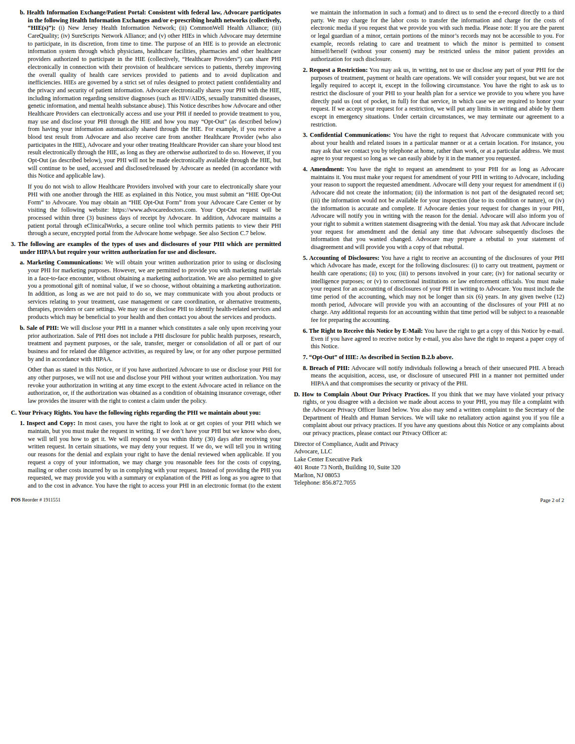b. Health Information Exchange/Patient Portal: Consistent with federal law, Advocare participates in the following Health Information Exchanges and/or e-prescribing health networks (collectively, “HIE(s)”): (i) New Jersey Health Information Network; (ii) CommonWell Health Alliance; (iii) CareQuality; (iv) SureScripts Network Alliance; and (v) other HIEs in which Advocare may determine to participate, in its discretion, from time to time. The purpose of an HIE is to provide an electronic information system through which physicians, healthcare facilities, pharmacies and other healthcare providers authorized to participate in the HIE (collectively, “Healthcare Providers”) can share PHI electronically in connection with their provision of healthcare services to patients, thereby improving the overall quality of health care services provided to patients and to avoid duplication and inefficiencies. HIEs are governed by a strict set of rules designed to protect patient confidentiality and the privacy and security of patient information. Advocare electronically shares your PHI with the HIE, including information regarding sensitive diagnoses (such as HIV/AIDS, sexually transmitted diseases, genetic information, and mental health substance abuse). This Notice describes how Advocare and other Healthcare Providers can electronically access and use your PHI if needed to provide treatment to you, may use and disclose your PHI through the HIE and how you may “Opt-Out” (as described below) from having your information automatically shared through the HIE. For example, if you receive a blood test result from Advocare and also receive care from another Healthcare Provider (who also participates in the HIE), Advocare and your other treating Healthcare Provider can share your blood test result electronically through the HIE, as long as they are otherwise authorized to do so. However, if you Opt-Out (as described below), your PHI will not be made electronically available through the HIE, but will continue to be used, accessed and disclosed/released by Advocare as needed (in accordance with this Notice and applicable law).
If you do not wish to allow Healthcare Providers involved with your care to electronically share your PHI with one another through the HIE as explained in this Notice, you must submit an “HIE Opt-Out Form” to Advocare. You may obtain an “HIE Opt-Out Form” from your Advocare Care Center or by visiting the following website: https://www.advocaredoctors.com. Your Opt-Out request will be processed within three (3) business days of receipt by Advocare. In addition, Advocare maintains a patient portal through eClinicalWorks, a secure online tool which permits patients to view their PHI through a secure, encrypted portal from the Advocare home webpage. See also Section C.7 below.
3. The following are examples of the types of uses and disclosures of your PHI which are permitted under HIPAA but require your written authorization for use and disclosure.
a. Marketing Communications: We will obtain your written authorization prior to using or disclosing your PHI for marketing purposes. However, we are permitted to provide you with marketing materials in a face-to-face encounter, without obtaining a marketing authorization. We are also permitted to give you a promotional gift of nominal value, if we so choose, without obtaining a marketing authorization. In addition, as long as we are not paid to do so, we may communicate with you about products or services relating to your treatment, case management or care coordination, or alternative treatments, therapies, providers or care settings. We may use or disclose PHI to identify health-related services and products which may be beneficial to your health and then contact you about the services and products.
b. Sale of PHI: We will disclose your PHI in a manner which constitutes a sale only upon receiving your prior authorization. Sale of PHI does not include a PHI disclosure for public health purposes, research, treatment and payment purposes, or the sale, transfer, merger or consolidation of all or part of our business and for related due diligence activities, as required by law, or for any other purpose permitted by and in accordance with HIPAA.
Other than as stated in this Notice, or if you have authorized Advocare to use or disclose your PHI for any other purposes, we will not use and disclose your PHI without your written authorization. You may revoke your authorization in writing at any time except to the extent Advocare acted in reliance on the authorization, or, if the authorization was obtained as a condition of obtaining insurance coverage, other law provides the insurer with the right to contest a claim under the policy.
C. Your Privacy Rights. You have the following rights regarding the PHI we maintain about you:
1. Inspect and Copy: In most cases, you have the right to look at or get copies of your PHI which we maintain, but you must make the request in writing. If we don’t have your PHI but we know who does, we will tell you how to get it. We will respond to you within thirty (30) days after receiving your written request. In certain situations, we may deny your request. If we do, we will tell you in writing our reasons for the denial and explain your right to have the denial reviewed when applicable. If you request a copy of your information, we may charge you reasonable fees for the costs of copying, mailing or other costs incurred by us in complying with your request. Instead of providing the PHI you requested, we may provide you with a summary or explanation of the PHI as long as you agree to that and to the cost in advance. You have the right to access your PHI in an electronic format (to the extent we maintain the information in such a format) and to direct us to send the e-record directly to a third party. We may charge for the labor costs to transfer the information and charge for the costs of electronic media if you request that we provide you with such media. Please note: If you are the parent or legal guardian of a minor, certain portions of the minor’s records may not be accessible to you. For example, records relating to care and treatment to which the minor is permitted to consent himself/herself (without your consent) may be restricted unless the minor patient provides an authorization for such disclosure.
2. Request a Restriction: You may ask us, in writing, not to use or disclose any part of your PHI for the purposes of treatment, payment or health care operations. We will consider your request, but we are not legally required to accept it, except in the following circumstance. You have the right to ask us to restrict the disclosure of your PHI to your health plan for a service we provide to you where you have directly paid us (out of pocket, in full) for that service, in which case we are required to honor your request. If we accept your request for a restriction, we will put any limits in writing and abide by them except in emergency situations. Under certain circumstances, we may terminate our agreement to a restriction.
3. Confidential Communications: You have the right to request that Advocare communicate with you about your health and related issues in a particular manner or at a certain location. For instance, you may ask that we contact you by telephone at home, rather than work, or at a particular address. We must agree to your request so long as we can easily abide by it in the manner you requested.
4. Amendment: You have the right to request an amendment to your PHI for as long as Advocare maintains it. You must make your request for amendment of your PHI in writing to Advocare, including your reason to support the requested amendment. Advocare will deny your request for amendment if (i) Advocare did not create the information; (ii) the information is not part of the designated record set; (iii) the information would not be available for your inspection (due to its condition or nature), or (iv) the information is accurate and complete. If Advocare denies your request for changes in your PHI, Advocare will notify you in writing with the reason for the denial. Advocare will also inform you of your right to submit a written statement disagreeing with the denial. You may ask that Advocare include your request for amendment and the denial any time that Advocare subsequently discloses the information that you wanted changed. Advocare may prepare a rebuttal to your statement of disagreement and will provide you with a copy of that rebuttal.
5. Accounting of Disclosures: You have a right to receive an accounting of the disclosures of your PHI which Advocare has made, except for the following disclosures: (i) to carry out treatment, payment or health care operations; (ii) to you; (iii) to persons involved in your care; (iv) for national security or intelligence purposes; or (v) to correctional institutions or law enforcement officials. You must make your request for an accounting of disclosures of your PHI in writing to Advocare. You must include the time period of the accounting, which may not be longer than six (6) years. In any given twelve (12) month period, Advocare will provide you with an accounting of the disclosures of your PHI at no charge. Any additional requests for an accounting within that time period will be subject to a reasonable fee for preparing the accounting.
6. The Right to Receive this Notice by E-Mail: You have the right to get a copy of this Notice by e-mail. Even if you have agreed to receive notice by e-mail, you also have the right to request a paper copy of this Notice.
7. “Opt-Out” of HIE: As described in Section B.2.b above.
8. Breach of PHI: Advocare will notify individuals following a breach of their unsecured PHI. A breach means the acquisition, access, use, or disclosure of unsecured PHI in a manner not permitted under HIPAA and that compromises the security or privacy of the PHI.
D. How to Complain About Our Privacy Practices. If you think that we may have violated your privacy rights, or you disagree with a decision we made about access to your PHI, you may file a complaint with the Advocare Privacy Officer listed below. You also may send a written complaint to the Secretary of the Department of Health and Human Services. We will take no retaliatory action against you if you file a complaint about our privacy practices. If you have any questions about this Notice or any complaints about our privacy practices, please contact our Privacy Officer at:
Director of Compliance, Audit and Privacy
Advocare, LLC
Lake Center Executive Park
401 Route 73 North, Building 10, Suite 320
Marlton, NJ 08053
Telephone: 856.872.7055
POS Reorder # 1911551
Page 2 of 2